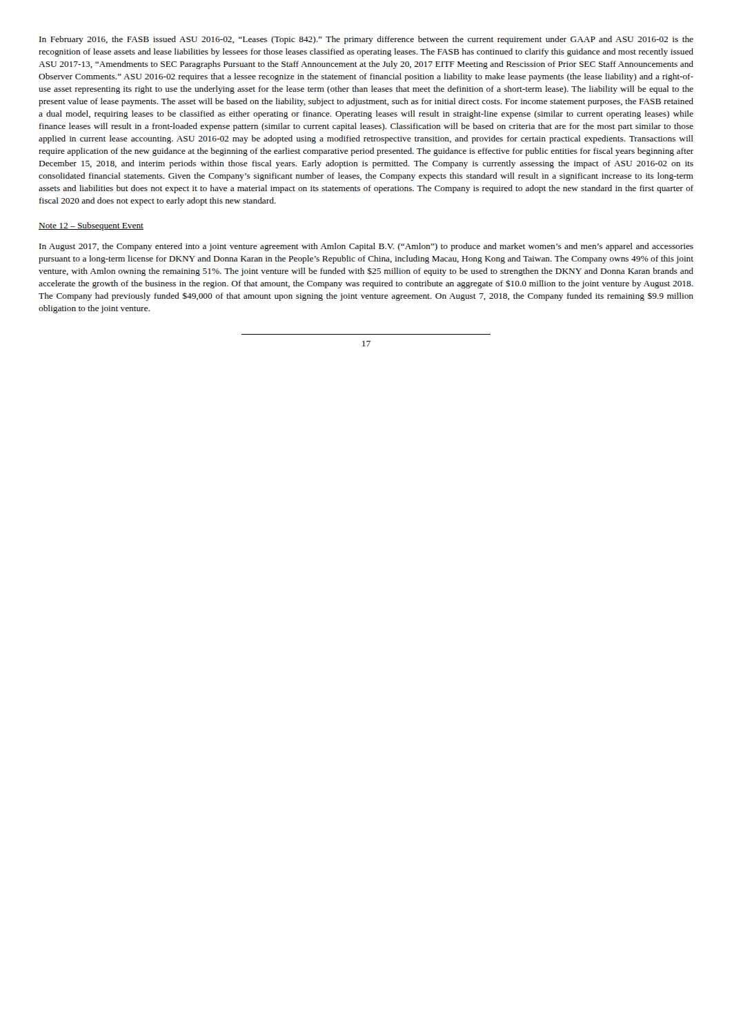In February 2016, the FASB issued ASU 2016-02, “Leases (Topic 842).” The primary difference between the current requirement under GAAP and ASU 2016-02 is the recognition of lease assets and lease liabilities by lessees for those leases classified as operating leases. The FASB has continued to clarify this guidance and most recently issued ASU 2017-13, “Amendments to SEC Paragraphs Pursuant to the Staff Announcement at the July 20, 2017 EITF Meeting and Rescission of Prior SEC Staff Announcements and Observer Comments.” ASU 2016-02 requires that a lessee recognize in the statement of financial position a liability to make lease payments (the lease liability) and a right-of-use asset representing its right to use the underlying asset for the lease term (other than leases that meet the definition of a short-term lease). The liability will be equal to the present value of lease payments. The asset will be based on the liability, subject to adjustment, such as for initial direct costs. For income statement purposes, the FASB retained a dual model, requiring leases to be classified as either operating or finance. Operating leases will result in straight-line expense (similar to current operating leases) while finance leases will result in a front-loaded expense pattern (similar to current capital leases). Classification will be based on criteria that are for the most part similar to those applied in current lease accounting. ASU 2016-02 may be adopted using a modified retrospective transition, and provides for certain practical expedients. Transactions will require application of the new guidance at the beginning of the earliest comparative period presented. The guidance is effective for public entities for fiscal years beginning after December 15, 2018, and interim periods within those fiscal years. Early adoption is permitted. The Company is currently assessing the impact of ASU 2016-02 on its consolidated financial statements. Given the Company’s significant number of leases, the Company expects this standard will result in a significant increase to its long-term assets and liabilities but does not expect it to have a material impact on its statements of operations. The Company is required to adopt the new standard in the first quarter of fiscal 2020 and does not expect to early adopt this new standard.
Note 12 – Subsequent Event
In August 2017, the Company entered into a joint venture agreement with Amlon Capital B.V. (“Amlon”) to produce and market women’s and men’s apparel and accessories pursuant to a long-term license for DKNY and Donna Karan in the People’s Republic of China, including Macau, Hong Kong and Taiwan. The Company owns 49% of this joint venture, with Amlon owning the remaining 51%. The joint venture will be funded with $25 million of equity to be used to strengthen the DKNY and Donna Karan brands and accelerate the growth of the business in the region. Of that amount, the Company was required to contribute an aggregate of $10.0 million to the joint venture by August 2018. The Company had previously funded $49,000 of that amount upon signing the joint venture agreement. On August 7, 2018, the Company funded its remaining $9.9 million obligation to the joint venture.
17